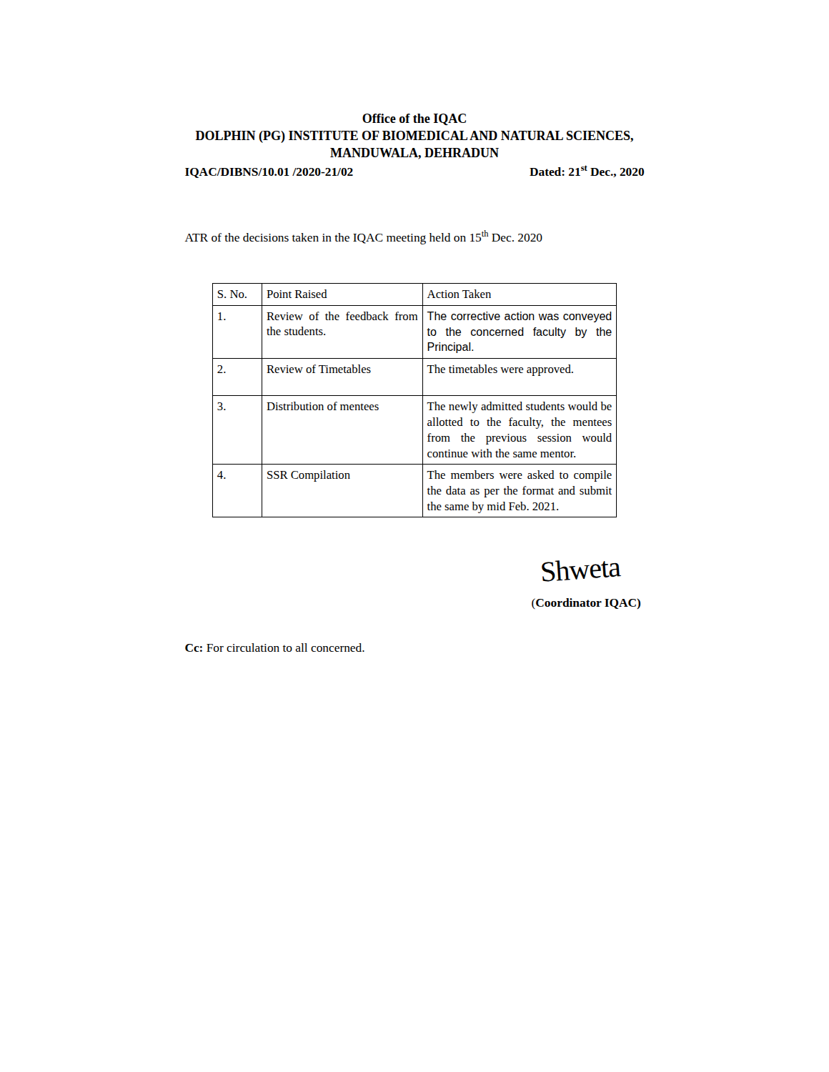Office of the IQAC
DOLPHIN (PG) INSTITUTE OF BIOMEDICAL AND NATURAL SCIENCES,
MANDUWALA, DEHRADUN
IQAC/DIBNS/10.01 /2020-21/02 Dated: 21st Dec., 2020
ATR of the decisions taken in the IQAC meeting held on 15th Dec. 2020
| S. No. | Point Raised | Action Taken |
| 1. | Review of the feedback from the students. | The corrective action was conveyed to the concerned faculty by the Principal. |
| 2. | Review of Timetables | The timetables were approved. |
| 3. | Distribution of mentees | The newly admitted students would be allotted to the faculty, the mentees from the previous session would continue with the same mentor. |
| 4. | SSR Compilation | The members were asked to compile the data as per the format and submit the same by mid Feb. 2021. |
Shweta
(Coordinator IQAC)
Cc: For circulation to all concerned.